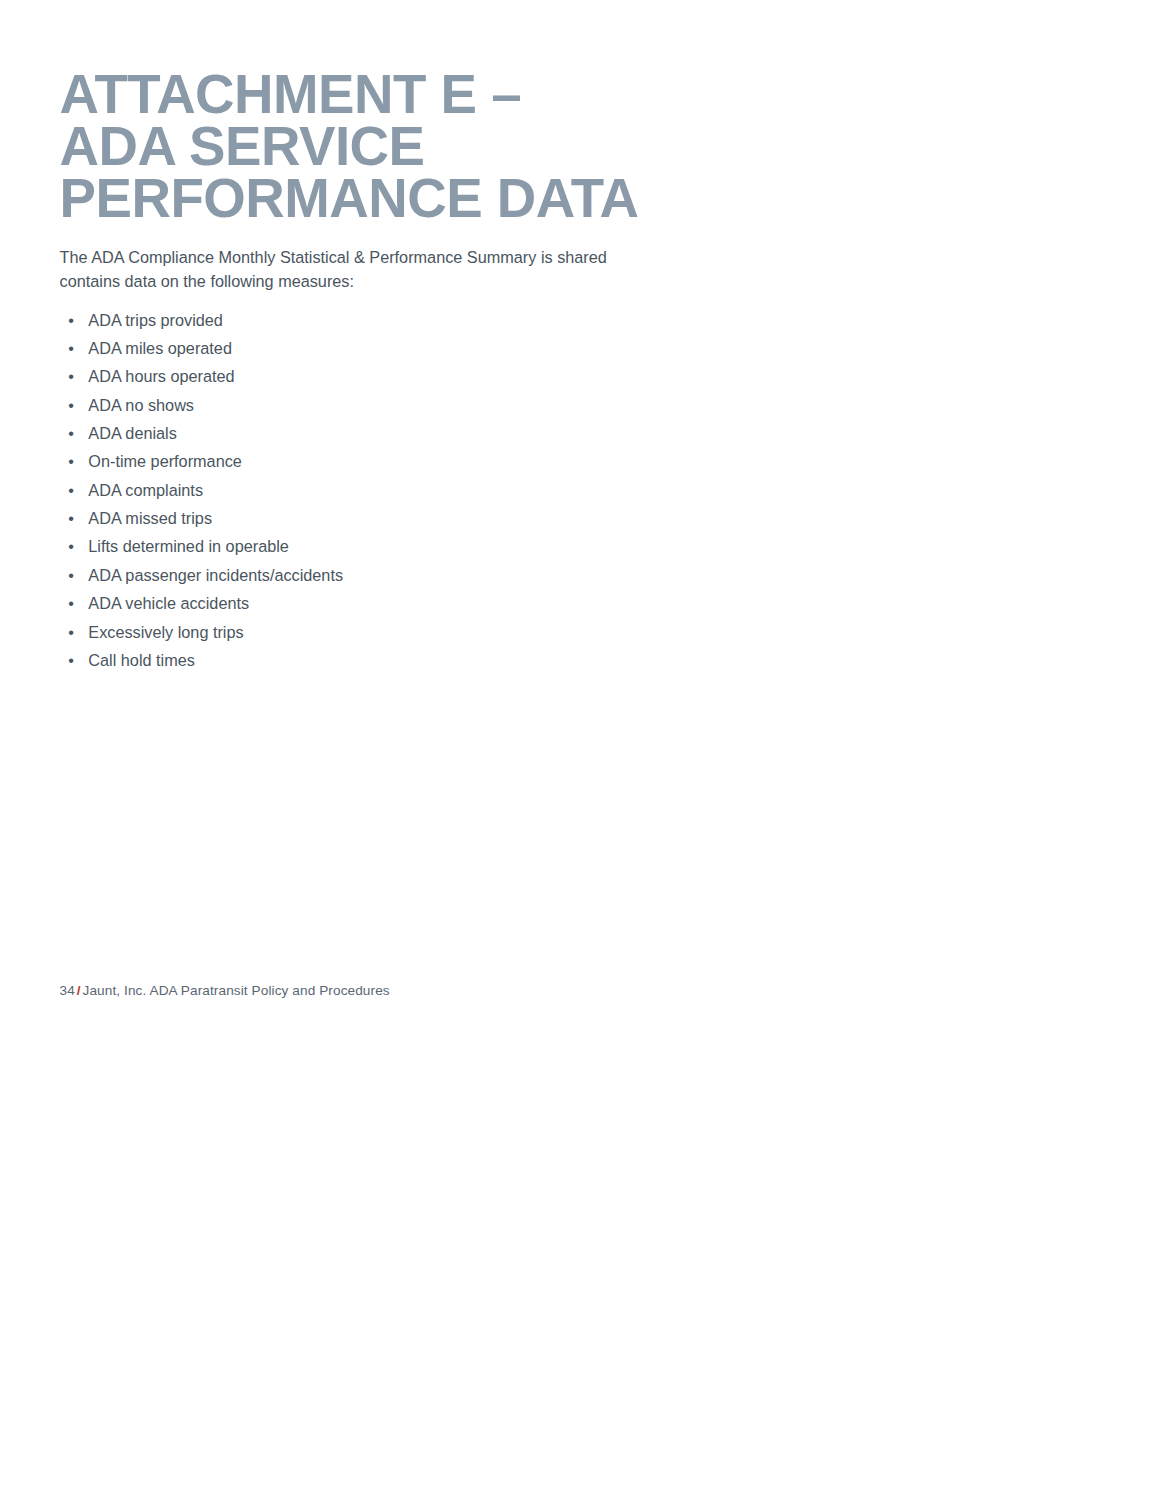Attachment E – ADA Service Performance Data
The ADA Compliance Monthly Statistical & Performance Summary is shared contains data on the following measures:
ADA trips provided
ADA miles operated
ADA hours operated
ADA no shows
ADA denials
On-time performance
ADA complaints
ADA missed trips
Lifts determined in operable
ADA passenger incidents/accidents
ADA vehicle accidents
Excessively long trips
Call hold times
34/Jaunt, Inc. ADA Paratransit Policy and Procedures